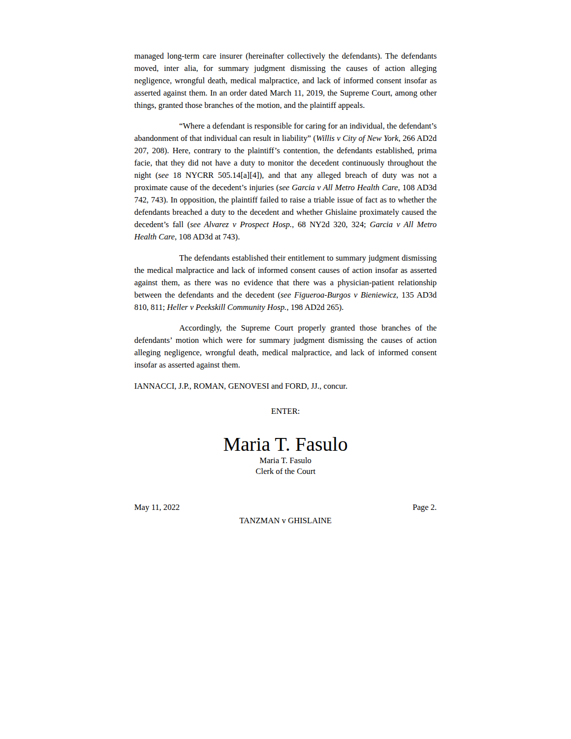managed long-term care insurer (hereinafter collectively the defendants). The defendants moved, inter alia, for summary judgment dismissing the causes of action alleging negligence, wrongful death, medical malpractice, and lack of informed consent insofar as asserted against them. In an order dated March 11, 2019, the Supreme Court, among other things, granted those branches of the motion, and the plaintiff appeals.
“Where a defendant is responsible for caring for an individual, the defendant’s abandonment of that individual can result in liability” (Willis v City of New York, 266 AD2d 207, 208). Here, contrary to the plaintiff’s contention, the defendants established, prima facie, that they did not have a duty to monitor the decedent continuously throughout the night (see 18 NYCRR 505.14[a][4]), and that any alleged breach of duty was not a proximate cause of the decedent’s injuries (see Garcia v All Metro Health Care, 108 AD3d 742, 743). In opposition, the plaintiff failed to raise a triable issue of fact as to whether the defendants breached a duty to the decedent and whether Ghislaine proximately caused the decedent’s fall (see Alvarez v Prospect Hosp., 68 NY2d 320, 324; Garcia v All Metro Health Care, 108 AD3d at 743).
The defendants established their entitlement to summary judgment dismissing the medical malpractice and lack of informed consent causes of action insofar as asserted against them, as there was no evidence that there was a physician-patient relationship between the defendants and the decedent (see Figueroa-Burgos v Bieniewicz, 135 AD3d 810, 811; Heller v Peekskill Community Hosp., 198 AD2d 265).
Accordingly, the Supreme Court properly granted those branches of the defendants’ motion which were for summary judgment dismissing the causes of action alleging negligence, wrongful death, medical malpractice, and lack of informed consent insofar as asserted against them.
IANNACCI, J.P., ROMAN, GENOVESI and FORD, JJ., concur.
ENTER:
Maria T. Fasulo
Maria T. Fasulo
Clerk of the Court
May 11, 2022 Page 2.
TANZMAN v GHISLAINE